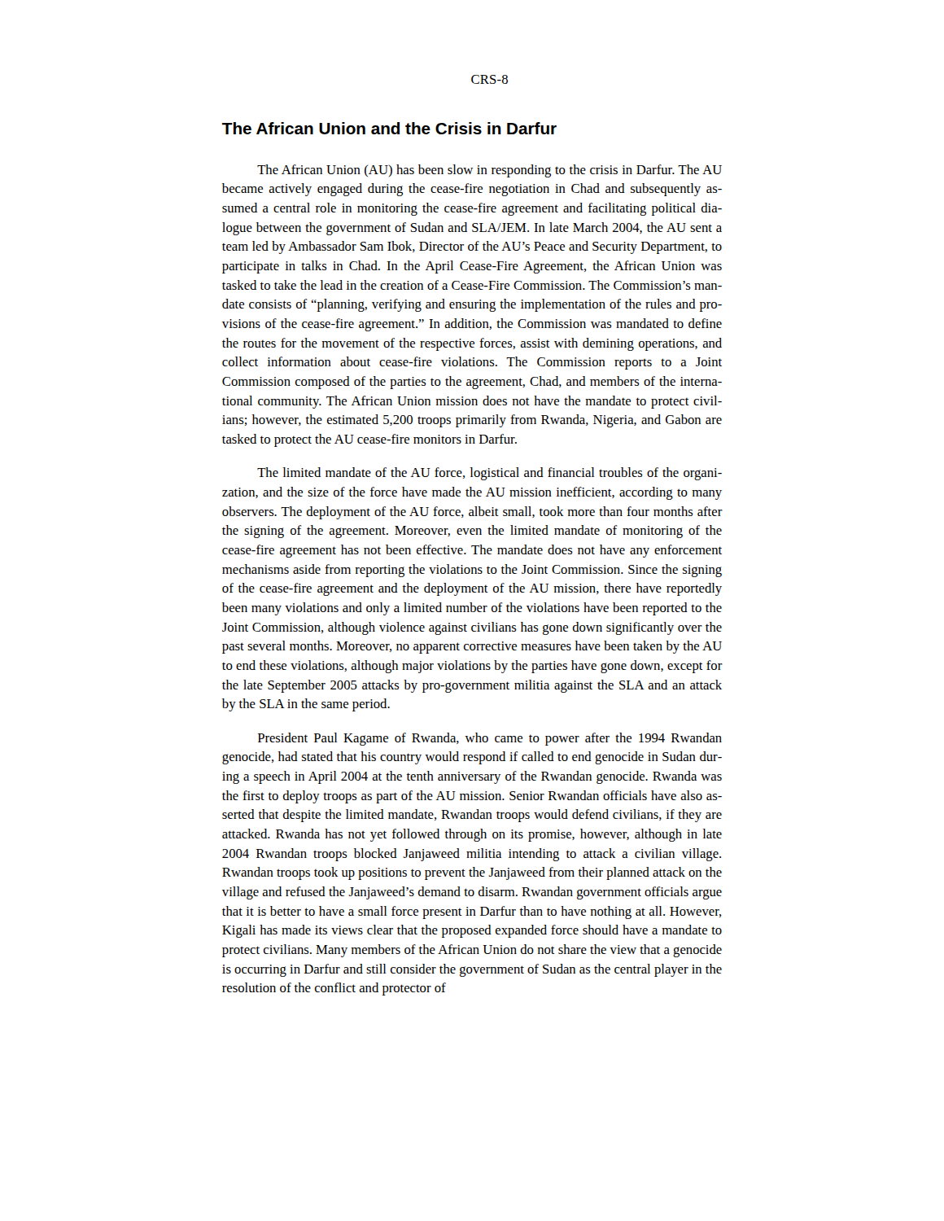CRS-8
The African Union and the Crisis in Darfur
The African Union (AU) has been slow in responding to the crisis in Darfur. The AU became actively engaged during the cease-fire negotiation in Chad and subsequently assumed a central role in monitoring the cease-fire agreement and facilitating political dialogue between the government of Sudan and SLA/JEM. In late March 2004, the AU sent a team led by Ambassador Sam Ibok, Director of the AU’s Peace and Security Department, to participate in talks in Chad. In the April Cease-Fire Agreement, the African Union was tasked to take the lead in the creation of a Cease-Fire Commission. The Commission’s mandate consists of “planning, verifying and ensuring the implementation of the rules and provisions of the cease-fire agreement.” In addition, the Commission was mandated to define the routes for the movement of the respective forces, assist with demining operations, and collect information about cease-fire violations. The Commission reports to a Joint Commission composed of the parties to the agreement, Chad, and members of the international community. The African Union mission does not have the mandate to protect civilians; however, the estimated 5,200 troops primarily from Rwanda, Nigeria, and Gabon are tasked to protect the AU cease-fire monitors in Darfur.
The limited mandate of the AU force, logistical and financial troubles of the organization, and the size of the force have made the AU mission inefficient, according to many observers. The deployment of the AU force, albeit small, took more than four months after the signing of the agreement. Moreover, even the limited mandate of monitoring of the cease-fire agreement has not been effective. The mandate does not have any enforcement mechanisms aside from reporting the violations to the Joint Commission. Since the signing of the cease-fire agreement and the deployment of the AU mission, there have reportedly been many violations and only a limited number of the violations have been reported to the Joint Commission, although violence against civilians has gone down significantly over the past several months. Moreover, no apparent corrective measures have been taken by the AU to end these violations, although major violations by the parties have gone down, except for the late September 2005 attacks by pro-government militia against the SLA and an attack by the SLA in the same period.
President Paul Kagame of Rwanda, who came to power after the 1994 Rwandan genocide, had stated that his country would respond if called to end genocide in Sudan during a speech in April 2004 at the tenth anniversary of the Rwandan genocide. Rwanda was the first to deploy troops as part of the AU mission. Senior Rwandan officials have also asserted that despite the limited mandate, Rwandan troops would defend civilians, if they are attacked. Rwanda has not yet followed through on its promise, however, although in late 2004 Rwandan troops blocked Janjaweed militia intending to attack a civilian village. Rwandan troops took up positions to prevent the Janjaweed from their planned attack on the village and refused the Janjaweed’s demand to disarm. Rwandan government officials argue that it is better to have a small force present in Darfur than to have nothing at all. However, Kigali has made its views clear that the proposed expanded force should have a mandate to protect civilians. Many members of the African Union do not share the view that a genocide is occurring in Darfur and still consider the government of Sudan as the central player in the resolution of the conflict and protector of